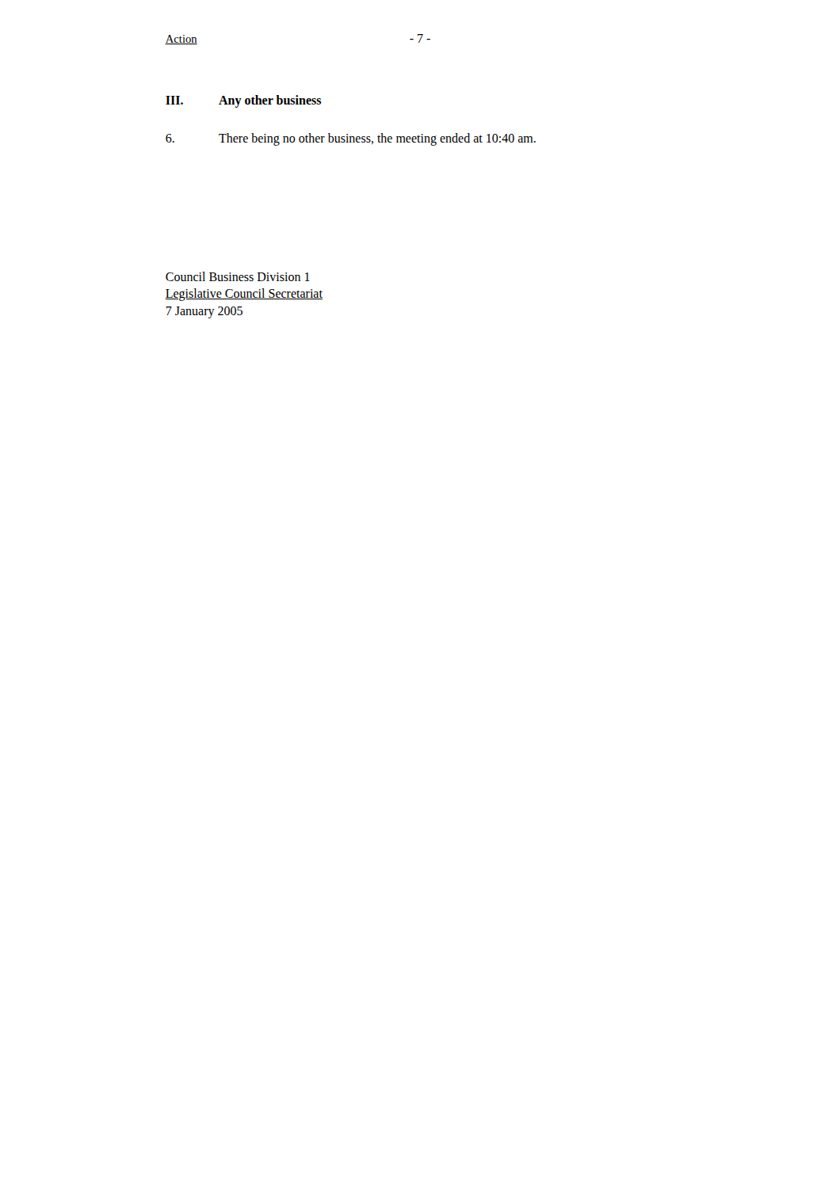Action
- 7 -
III.
Any other business
6.
There being no other business, the meeting ended at 10:40 am.
Council Business Division 1
Legislative Council Secretariat
7 January 2005